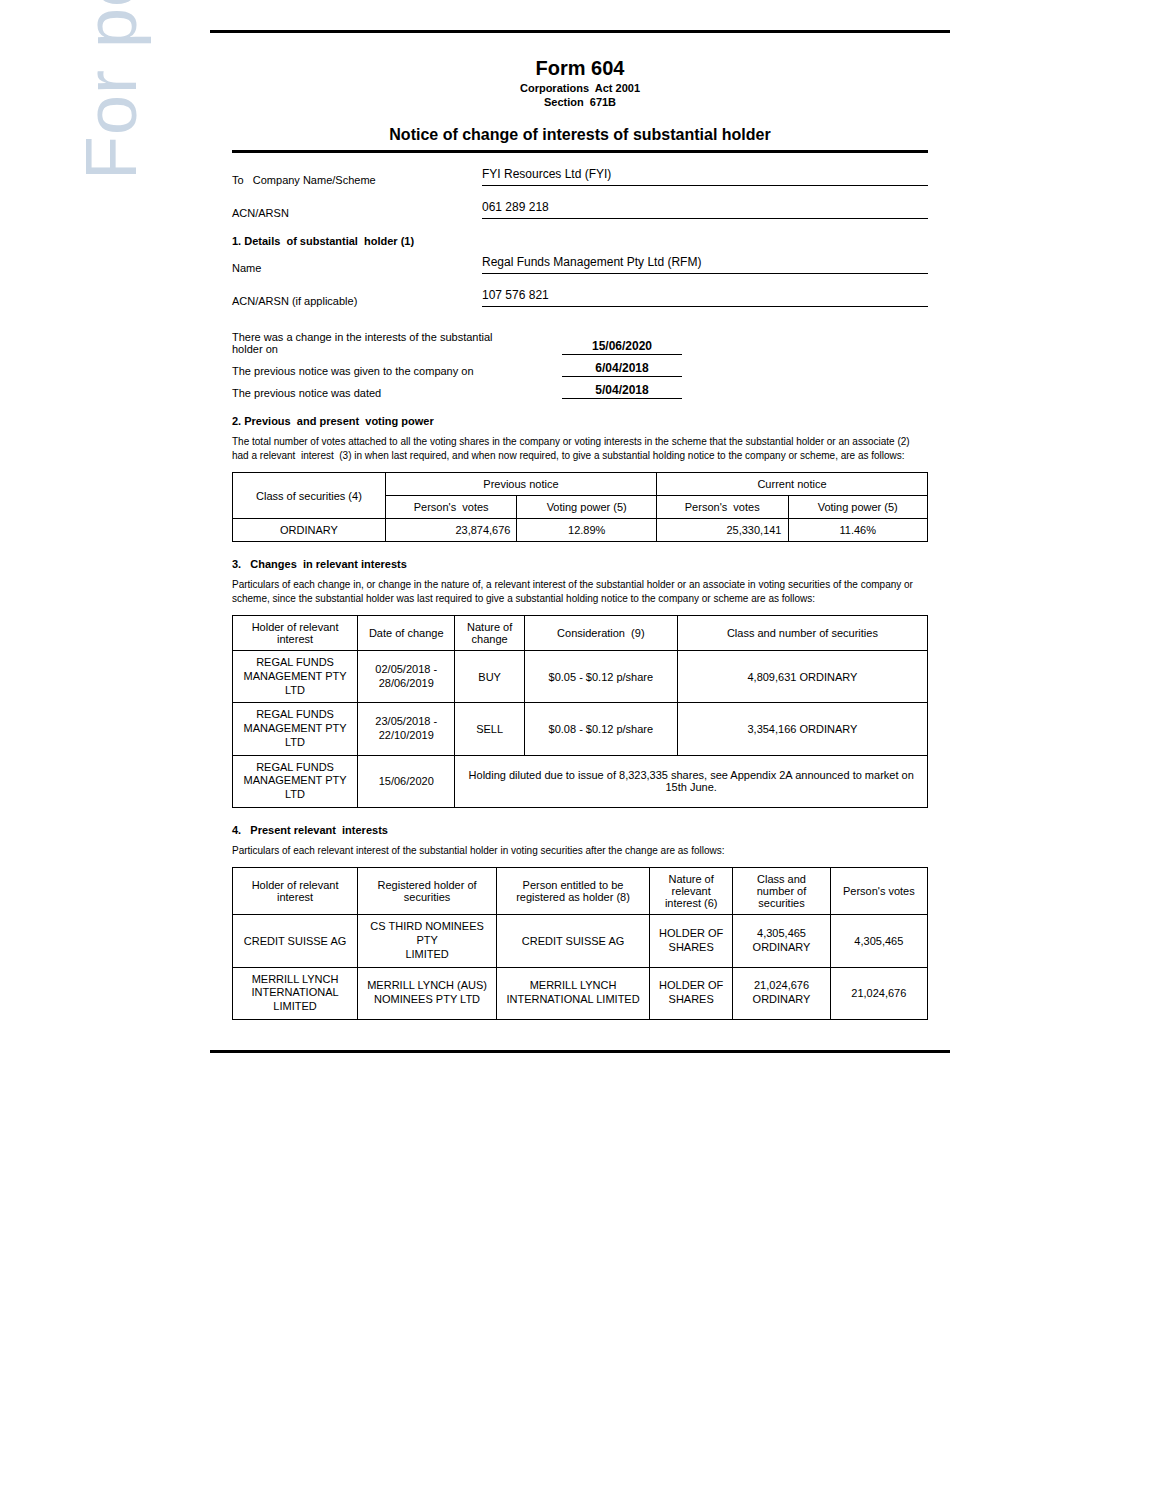For personal use only
Form 604
Corporations Act 2001
Section 671B
Notice of change of interests of substantial holder
To Company Name/Scheme
FYI Resources Ltd (FYI)
ACN/ARSN
061 289 218
1. Details of substantial holder (1)
Name
Regal Funds Management Pty Ltd (RFM)
ACN/ARSN (if applicable)
107 576 821
There was a change in the interests of the substantial
holder on
15/06/2020
The previous notice was given to the company on
6/04/2018
The previous notice was dated
5/04/2018
2. Previous and present voting power
The total number of votes attached to all the voting shares in the company or voting interests in the scheme that the substantial holder or an associate (2) had a relevant interest (3) in when last required, and when now required, to give a substantial holding notice to the company or scheme, are as follows:
| Class of securities (4) | Previous notice | Current notice |
| --- | --- | --- |
| Person's votes | Voting power (5) | Person's votes | Voting power (5) |
| ORDINARY | 23,874,676 | 12.89% | 25,330,141 | 11.46% |
3. Changes in relevant interests
Particulars of each change in, or change in the nature of, a relevant interest of the substantial holder or an associate in voting securities of the company or scheme, since the substantial holder was last required to give a substantial holding notice to the company or scheme are as follows:
| Holder of relevant interest | Date of change | Nature of change | Consideration (9) | Class and number of securities |
| --- | --- | --- | --- | --- |
| REGAL FUNDS MANAGEMENT PTY LTD | 02/05/2018 - 28/06/2019 | BUY | $0.05 - $0.12 p/share | 4,809,631 ORDINARY |
| REGAL FUNDS MANAGEMENT PTY LTD | 23/05/2018 - 22/10/2019 | SELL | $0.08 - $0.12 p/share | 3,354,166 ORDINARY |
| REGAL FUNDS MANAGEMENT PTY LTD | 15/06/2020 | Holding diluted due to issue of 8,323,335 shares, see Appendix 2A announced to market on 15th June. |
4. Present relevant interests
Particulars of each relevant interest of the substantial holder in voting securities after the change are as follows:
| Holder of relevant interest | Registered holder of securities | Person entitled to be registered as holder (8) | Nature of relevant interest (6) | Class and number of securities | Person's votes |
| --- | --- | --- | --- | --- | --- |
| CREDIT SUISSE AG | CS THIRD NOMINEES PTY LIMITED | CREDIT SUISSE AG | HOLDER OF SHARES | 4,305,465 ORDINARY | 4,305,465 |
| MERRILL LYNCH INTERNATIONAL LIMITED | MERRILL LYNCH (AUS) NOMINEES PTY LTD | MERRILL LYNCH INTERNATIONAL LIMITED | HOLDER OF SHARES | 21,024,676 ORDINARY | 21,024,676 |